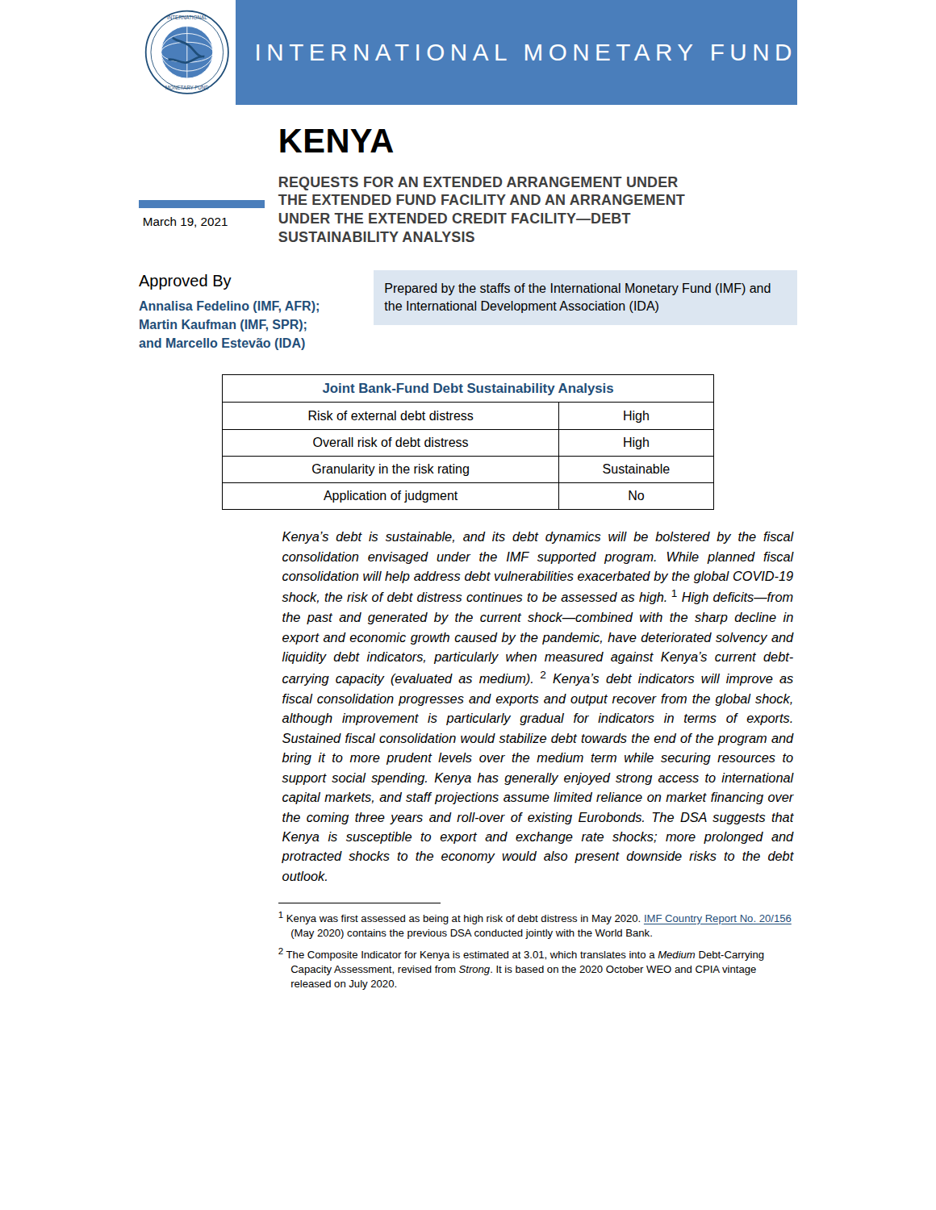INTERNATIONAL MONETARY FUND
INTERNATIONAL MONETARY FUND
March 19, 2021
KENYA
REQUESTS FOR AN EXTENDED ARRANGEMENT UNDER
THE EXTENDED FUND FACILITY AND AN ARRANGEMENT
UNDER THE EXTENDED CREDIT FACILITY—DEBT
SUSTAINABILITY ANALYSIS
Approved By
Annalisa Fedelino (IMF, AFR);
Martin Kaufman (IMF, SPR);
and Marcello Estevão (IDA)
Prepared by the staffs of the International Monetary Fund (IMF) and the International Development Association (IDA)
| Joint Bank-Fund Debt Sustainability Analysis |
| --- |
| Risk of external debt distress | High |
| Overall risk of debt distress | High |
| Granularity in the risk rating | Sustainable |
| Application of judgment | No |
Kenya’s debt is sustainable, and its debt dynamics will be bolstered by the fiscal consolidation envisaged under the IMF supported program. While planned fiscal consolidation will help address debt vulnerabilities exacerbated by the global COVID-19 shock, the risk of debt distress continues to be assessed as high. 1 High deficits—from the past and generated by the current shock—combined with the sharp decline in export and economic growth caused by the pandemic, have deteriorated solvency and liquidity debt indicators, particularly when measured against Kenya’s current debt-carrying capacity (evaluated as medium). 2 Kenya’s debt indicators will improve as fiscal consolidation progresses and exports and output recover from the global shock, although improvement is particularly gradual for indicators in terms of exports. Sustained fiscal consolidation would stabilize debt towards the end of the program and bring it to more prudent levels over the medium term while securing resources to support social spending. Kenya has generally enjoyed strong access to international capital markets, and staff projections assume limited reliance on market financing over the coming three years and roll-over of existing Eurobonds. The DSA suggests that Kenya is susceptible to export and exchange rate shocks; more prolonged and protracted shocks to the economy would also present downside risks to the debt outlook.
1 Kenya was first assessed as being at high risk of debt distress in May 2020. IMF Country Report No. 20/156 (May 2020) contains the previous DSA conducted jointly with the World Bank.
2 The Composite Indicator for Kenya is estimated at 3.01, which translates into a Medium Debt-Carrying Capacity Assessment, revised from Strong. It is based on the 2020 October WEO and CPIA vintage released on July 2020.